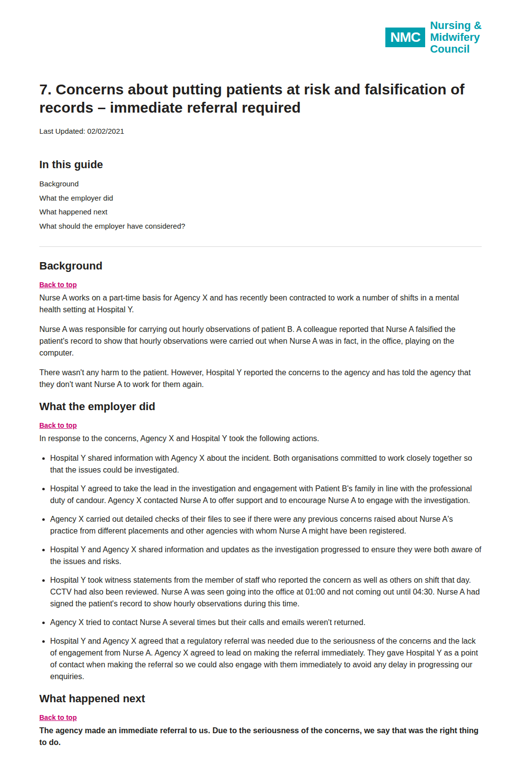NMC Nursing &
Midwifery
Council
7. Concerns about putting patients at risk and falsification of records – immediate referral required
Last Updated: 02/02/2021
In this guide
Background
What the employer did
What happened next
What should the employer have considered?
Background
Back to top
Nurse A works on a part-time basis for Agency X and has recently been contracted to work a number of shifts in a mental health setting at Hospital Y.
Nurse A was responsible for carrying out hourly observations of patient B. A colleague reported that Nurse A falsified the patient's record to show that hourly observations were carried out when Nurse A was in fact, in the office, playing on the computer.
There wasn't any harm to the patient. However, Hospital Y reported the concerns to the agency and has told the agency that they don't want Nurse A to work for them again.
What the employer did
Back to top
In response to the concerns, Agency X and Hospital Y took the following actions.
Hospital Y shared information with Agency X about the incident. Both organisations committed to work closely together so that the issues could be investigated.
Hospital Y agreed to take the lead in the investigation and engagement with Patient B's family in line with the professional duty of candour. Agency X contacted Nurse A to offer support and to encourage Nurse A to engage with the investigation.
Agency X carried out detailed checks of their files to see if there were any previous concerns raised about Nurse A's practice from different placements and other agencies with whom Nurse A might have been registered.
Hospital Y and Agency X shared information and updates as the investigation progressed to ensure they were both aware of the issues and risks.
Hospital Y took witness statements from the member of staff who reported the concern as well as others on shift that day. CCTV had also been reviewed. Nurse A was seen going into the office at 01:00 and not coming out until 04:30. Nurse A had signed the patient's record to show hourly observations during this time.
Agency X tried to contact Nurse A several times but their calls and emails weren't returned.
Hospital Y and Agency X agreed that a regulatory referral was needed due to the seriousness of the concerns and the lack of engagement from Nurse A. Agency X agreed to lead on making the referral immediately. They gave Hospital Y as a point of contact when making the referral so we could also engage with them immediately to avoid any delay in progressing our enquiries.
What happened next
Back to top
The agency made an immediate referral to us. Due to the seriousness of the concerns, we say that was the right thing to do.